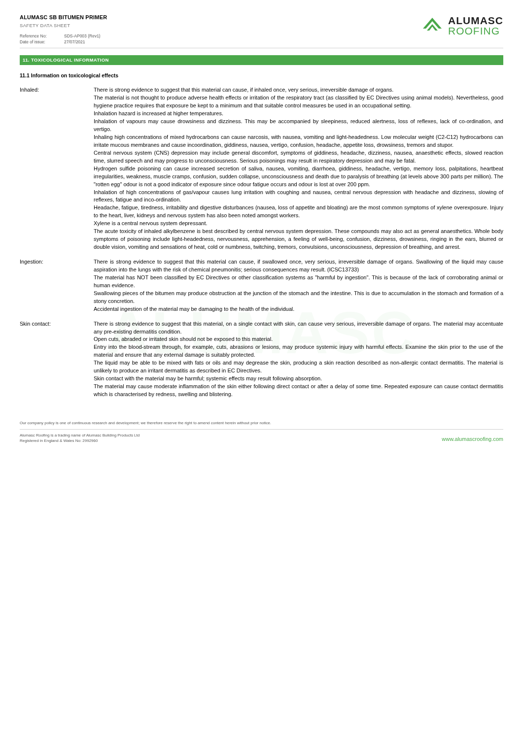ALUMASC
ALUMASC SB BITUMEN PRIMER
SAFETY DATA SHEET
Reference No: SDS-AP003 (Rev1)
Date of issue: 27/07/2021
ALUMASC ROOFING
11. TOXICOLOGICAL INFORMATION
11.1 Information on toxicological effects
| Inhaled: | There is strong evidence to suggest that this material can cause, if inhaled once, very serious, irreversible damage of organs. The material is not thought to produce adverse health effects or irritation of the respiratory tract (as classified by EC Directives using animal models). Nevertheless, good hygiene practice requires that exposure be kept to a minimum and that suitable control measures be used in an occupational setting. Inhalation hazard is increased at higher temperatures. Inhalation of vapours may cause drowsiness and dizziness. This may be accompanied by sleepiness, reduced alertness, loss of reflexes, lack of co-ordination, and vertigo. Inhaling high concentrations of mixed hydrocarbons can cause narcosis, with nausea, vomiting and light-headedness. Low molecular weight (C2-C12) hydrocarbons can irritate mucous membranes and cause incoordination, giddiness, nausea, vertigo, confusion, headache, appetite loss, drowsiness, tremors and stupor. Central nervous system (CNS) depression may include general discomfort, symptoms of giddiness, headache, dizziness, nausea, anaesthetic effects, slowed reaction time, slurred speech and may progress to unconsciousness. Serious poisonings may result in respiratory depression and may be fatal. Hydrogen sulfide poisoning can cause increased secretion of saliva, nausea, vomiting, diarrhoea, giddiness, headache, vertigo, memory loss, palpitations, heartbeat irregularities, weakness, muscle cramps, confusion, sudden collapse, unconsciousness and death due to paralysis of breathing (at levels above 300 parts per million). The "rotten egg" odour is not a good indicator of exposure since odour fatigue occurs and odour is lost at over 200 ppm. Inhalation of high concentrations of gas/vapour causes lung irritation with coughing and nausea, central nervous depression with headache and dizziness, slowing of reflexes, fatigue and inco-ordination. Headache, fatigue, tiredness, irritability and digestive disturbances (nausea, loss of appetite and bloating) are the most common symptoms of xylene overexposure. Injury to the heart, liver, kidneys and nervous system has also been noted amongst workers. Xylene is a central nervous system depressant. The acute toxicity of inhaled alkylbenzene is best described by central nervous system depression. These compounds may also act as general anaesthetics. Whole body symptoms of poisoning include light-headedness, nervousness, apprehension, a feeling of well-being, confusion, dizziness, drowsiness, ringing in the ears, blurred or double vision, vomiting and sensations of heat, cold or numbness, twitching, tremors, convulsions, unconsciousness, depression of breathing, and arrest. |
| Ingestion: | There is strong evidence to suggest that this material can cause, if swallowed once, very serious, irreversible damage of organs. Swallowing of the liquid may cause aspiration into the lungs with the risk of chemical pneumonitis; serious consequences may result. (ICSC13733) The material has NOT been classified by EC Directives or other classification systems as "harmful by ingestion". This is because of the lack of corroborating animal or human evidence. Swallowing pieces of the bitumen may produce obstruction at the junction of the stomach and the intestine. This is due to accumulation in the stomach and formation of a stony concretion. Accidental ingestion of the material may be damaging to the health of the individual. |
| Skin contact: | There is strong evidence to suggest that this material, on a single contact with skin, can cause very serious, irreversible damage of organs. The material may accentuate any pre-existing dermatitis condition. Open cuts, abraded or irritated skin should not be exposed to this material. Entry into the blood-stream through, for example, cuts, abrasions or lesions, may produce systemic injury with harmful effects. Examine the skin prior to the use of the material and ensure that any external damage is suitably protected. The liquid may be able to be mixed with fats or oils and may degrease the skin, producing a skin reaction described as non-allergic contact dermatitis. The material is unlikely to produce an irritant dermatitis as described in EC Directives. Skin contact with the material may be harmful; systemic effects may result following absorption. The material may cause moderate inflammation of the skin either following direct contact or after a delay of some time. Repeated exposure can cause contact dermatitis which is characterised by redness, swelling and blistering. |
Our company policy is one of continuous research and development; we therefore reserve the right to amend content herein without prior notice.
Alumasc Roofing is a trading name of Alumasc Building Products Ltd
Registered in England & Wales No: 2992960
www.alumascroofing.com